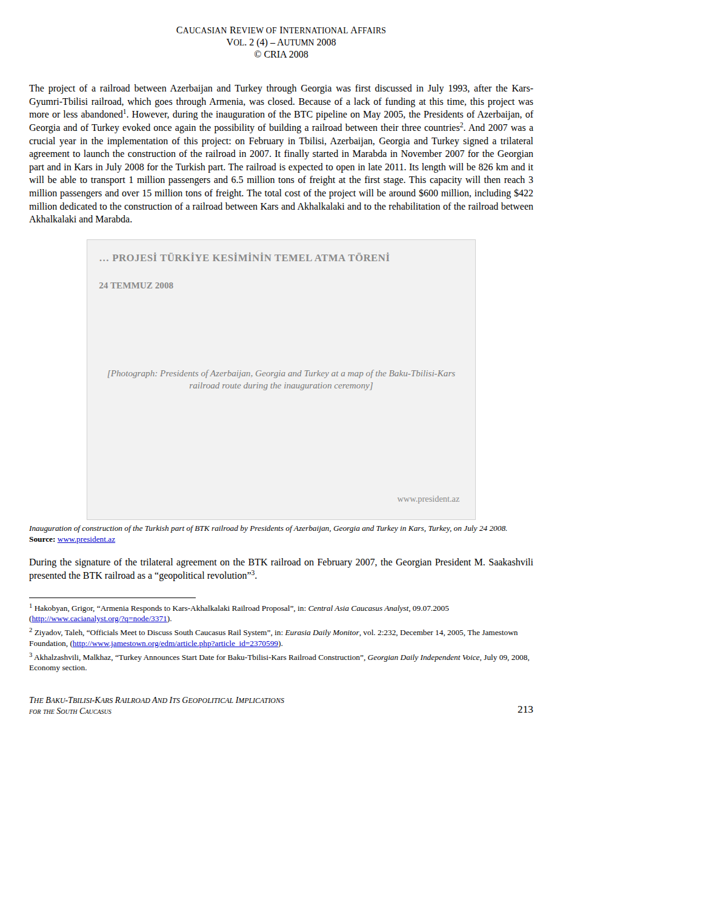CAUCASIAN REVIEW OF INTERNATIONAL AFFAIRS
VOL. 2 (4) – AUTUMN 2008
© CRIA 2008
The project of a railroad between Azerbaijan and Turkey through Georgia was first discussed in July 1993, after the Kars-Gyumri-Tbilisi railroad, which goes through Armenia, was closed. Because of a lack of funding at this time, this project was more or less abandoned1. However, during the inauguration of the BTC pipeline on May 2005, the Presidents of Azerbaijan, of Georgia and of Turkey evoked once again the possibility of building a railroad between their three countries2. And 2007 was a crucial year in the implementation of this project: on February in Tbilisi, Azerbaijan, Georgia and Turkey signed a trilateral agreement to launch the construction of the railroad in 2007. It finally started in Marabda in November 2007 for the Georgian part and in Kars in July 2008 for the Turkish part. The railroad is expected to open in late 2011. Its length will be 826 km and it will be able to transport 1 million passengers and 6.5 million tons of freight at the first stage. This capacity will then reach 3 million passengers and over 15 million tons of freight. The total cost of the project will be around $600 million, including $422 million dedicated to the construction of a railroad between Kars and Akhalkalaki and to the rehabilitation of the railroad between Akhalkalaki and Marabda.
… PROJESİ TÜRKİYE KESİMİNİN TEMEL ATMA TÖRENİ
24 TEMMUZ 2008
[Photograph: Presidents of Azerbaijan, Georgia and Turkey at a map of the Baku-Tbilisi-Kars railroad route during the inauguration ceremony]
www.president.az
Inauguration of construction of the Turkish part of BTK railroad by Presidents of Azerbaijan, Georgia and Turkey in Kars, Turkey, on July 24 2008.
Source: www.president.az
During the signature of the trilateral agreement on the BTK railroad on February 2007, the Georgian President M. Saakashvili presented the BTK railroad as a “geopolitical revolution”3.
1 Hakobyan, Grigor, “Armenia Responds to Kars-Akhalkalaki Railroad Proposal”, in: Central Asia Caucasus Analyst, 09.07.2005 (http://www.cacianalyst.org/?q=node/3371).
2 Ziyadov, Taleh, “Officials Meet to Discuss South Caucasus Rail System”, in: Eurasia Daily Monitor, vol. 2:232, December 14, 2005, The Jamestown Foundation, (http://www.jamestown.org/edm/article.php?article_id=2370599).
3 Akhalzashvili, Malkhaz, “Turkey Announces Start Date for Baku-Tbilisi-Kars Railroad Construction”, Georgian Daily Independent Voice, July 09, 2008, Economy section.
THE BAKU-TBILISI-KARS RAILROAD AND ITS GEOPOLITICAL IMPLICATIONS
for the South Caucasus
213